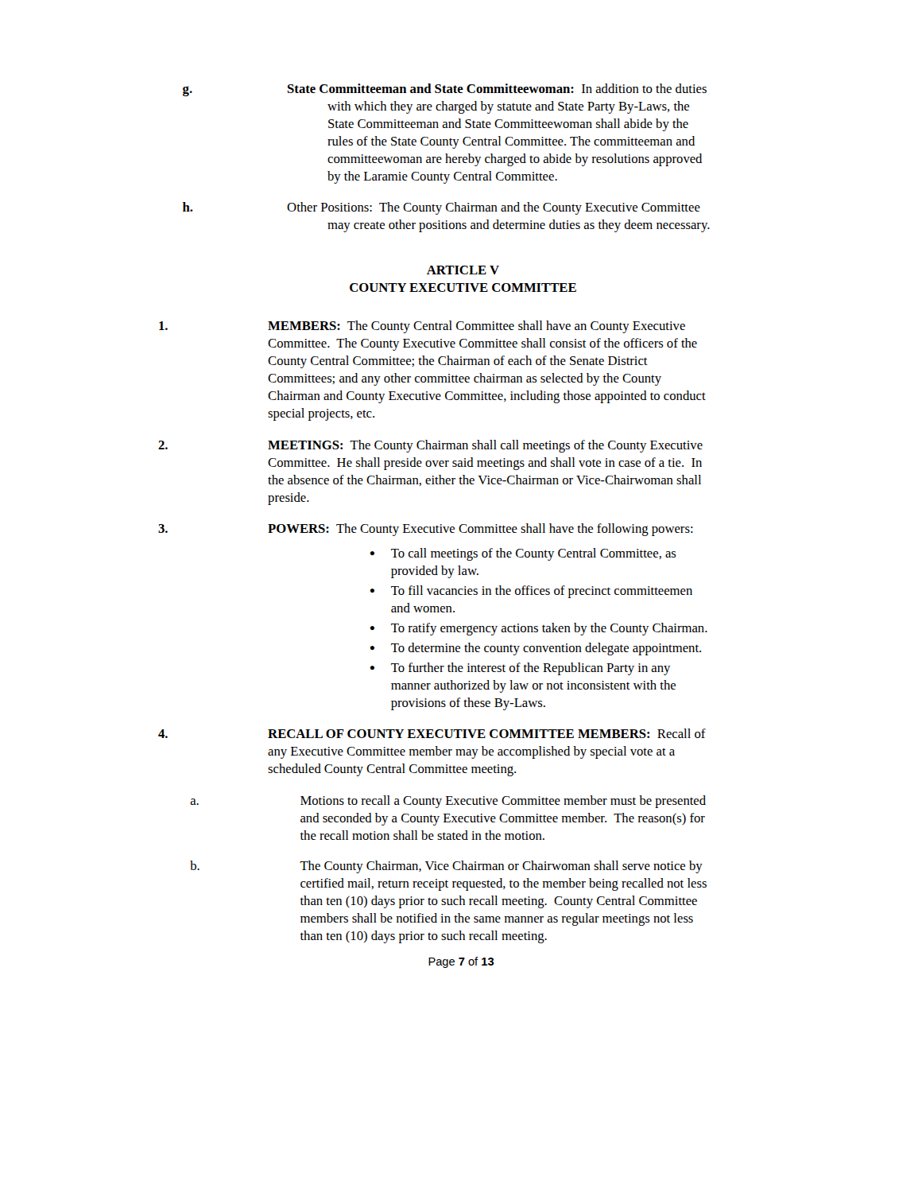g. State Committeeman and State Committeewoman: In addition to the duties with which they are charged by statute and State Party By-Laws, the State Committeeman and State Committeewoman shall abide by the rules of the State County Central Committee. The committeeman and committeewoman are hereby charged to abide by resolutions approved by the Laramie County Central Committee.
h. Other Positions: The County Chairman and the County Executive Committee may create other positions and determine duties as they deem necessary.
ARTICLE V
COUNTY EXECUTIVE COMMITTEE
1. MEMBERS: The County Central Committee shall have an County Executive Committee. The County Executive Committee shall consist of the officers of the County Central Committee; the Chairman of each of the Senate District Committees; and any other committee chairman as selected by the County Chairman and County Executive Committee, including those appointed to conduct special projects, etc.
2. MEETINGS: The County Chairman shall call meetings of the County Executive Committee. He shall preside over said meetings and shall vote in case of a tie. In the absence of the Chairman, either the Vice-Chairman or Vice-Chairwoman shall preside.
3. POWERS: The County Executive Committee shall have the following powers:
To call meetings of the County Central Committee, as provided by law.
To fill vacancies in the offices of precinct committeemen and women.
To ratify emergency actions taken by the County Chairman.
To determine the county convention delegate appointment.
To further the interest of the Republican Party in any manner authorized by law or not inconsistent with the provisions of these By-Laws.
4. RECALL OF COUNTY EXECUTIVE COMMITTEE MEMBERS: Recall of any Executive Committee member may be accomplished by special vote at a scheduled County Central Committee meeting.
a. Motions to recall a County Executive Committee member must be presented and seconded by a County Executive Committee member. The reason(s) for the recall motion shall be stated in the motion.
b. The County Chairman, Vice Chairman or Chairwoman shall serve notice by certified mail, return receipt requested, to the member being recalled not less than ten (10) days prior to such recall meeting. County Central Committee members shall be notified in the same manner as regular meetings not less than ten (10) days prior to such recall meeting.
Page 7 of 13